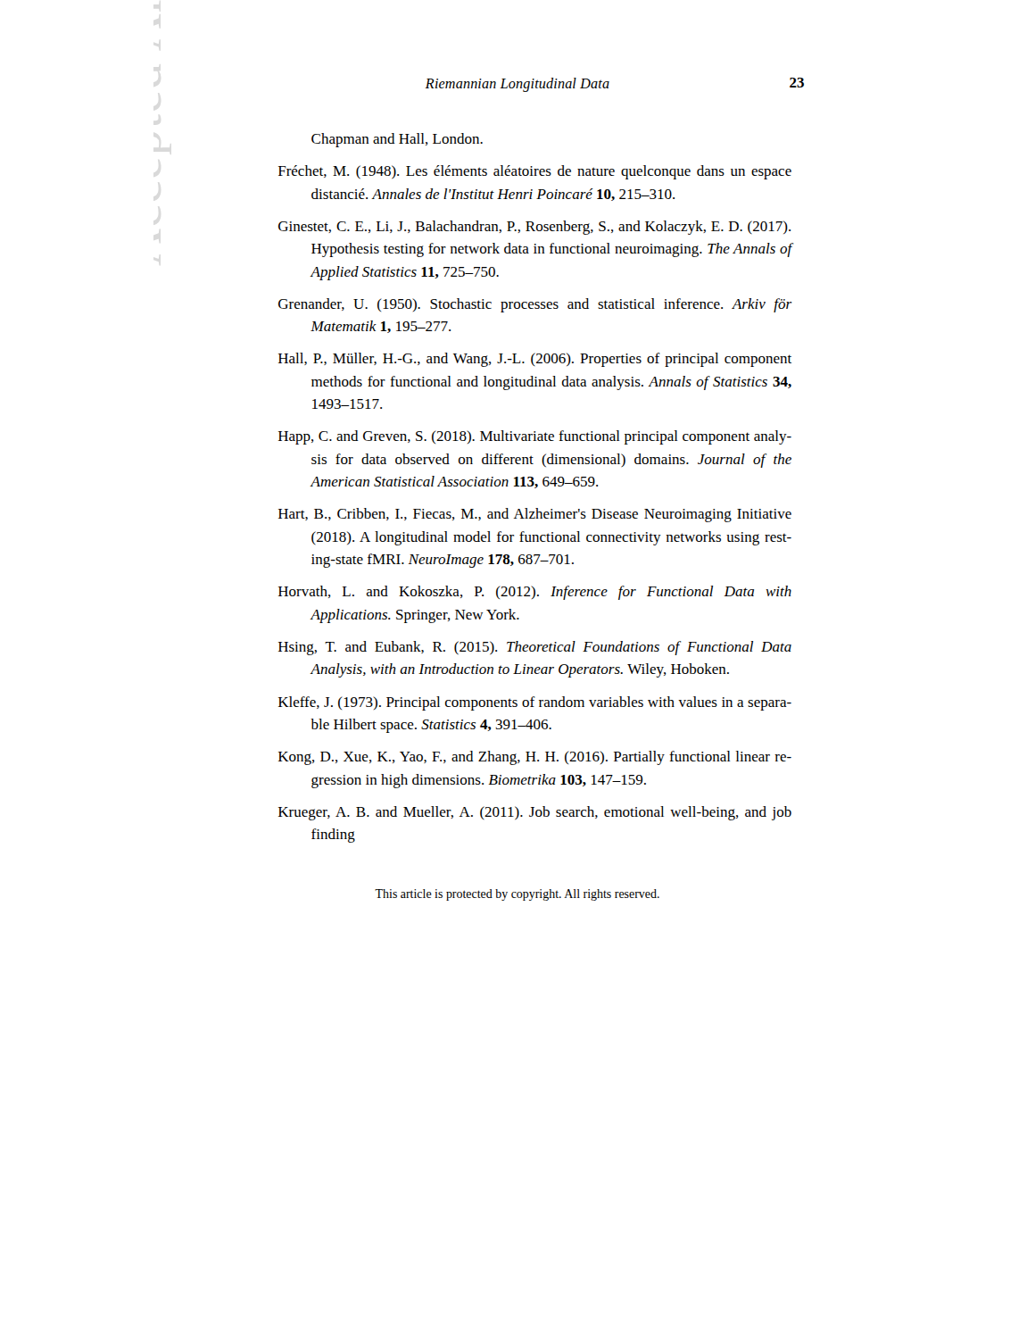Accepted Article
Riemannian Longitudinal Data 23
Chapman and Hall, London.
Fréchet, M. (1948). Les éléments aléatoires de nature quelconque dans un espace distancié. Annales de l'Institut Henri Poincaré 10, 215–310.
Ginestet, C. E., Li, J., Balachandran, P., Rosenberg, S., and Kolaczyk, E. D. (2017). Hypothesis testing for network data in functional neuroimaging. The Annals of Applied Statistics 11, 725–750.
Grenander, U. (1950). Stochastic processes and statistical inference. Arkiv för Matematik 1, 195–277.
Hall, P., Müller, H.-G., and Wang, J.-L. (2006). Properties of principal component methods for functional and longitudinal data analysis. Annals of Statistics 34, 1493–1517.
Happ, C. and Greven, S. (2018). Multivariate functional principal component analysis for data observed on different (dimensional) domains. Journal of the American Statistical Association 113, 649–659.
Hart, B., Cribben, I., Fiecas, M., and Alzheimer's Disease Neuroimaging Initiative (2018). A longitudinal model for functional connectivity networks using resting-state fMRI. NeuroImage 178, 687–701.
Horvath, L. and Kokoszka, P. (2012). Inference for Functional Data with Applications. Springer, New York.
Hsing, T. and Eubank, R. (2015). Theoretical Foundations of Functional Data Analysis, with an Introduction to Linear Operators. Wiley, Hoboken.
Kleffe, J. (1973). Principal components of random variables with values in a separable Hilbert space. Statistics 4, 391–406.
Kong, D., Xue, K., Yao, F., and Zhang, H. H. (2016). Partially functional linear regression in high dimensions. Biometrika 103, 147–159.
Krueger, A. B. and Mueller, A. (2011). Job search, emotional well-being, and job finding
This article is protected by copyright. All rights reserved.